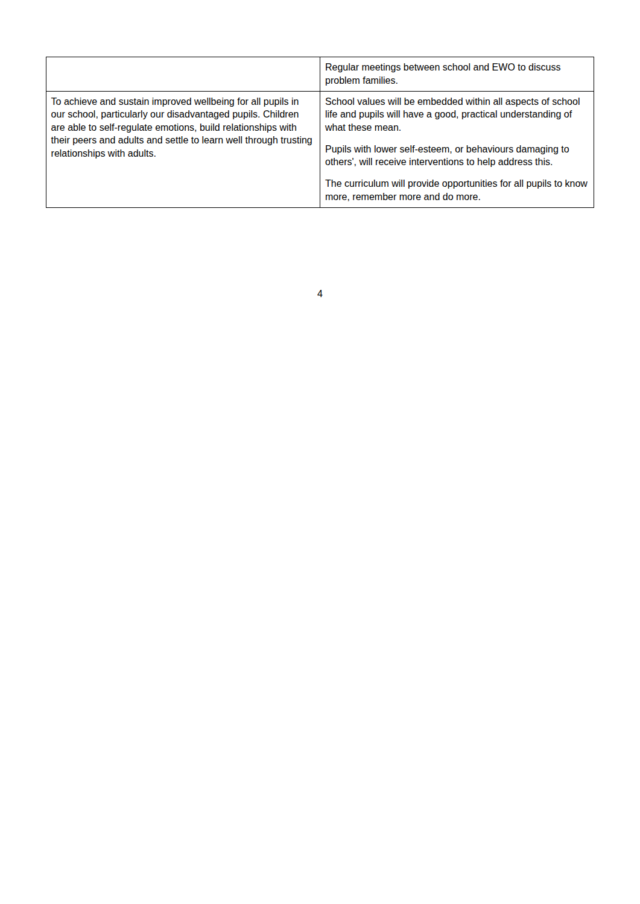| | Regular meetings between school and EWO to discuss problem families. |
| To achieve and sustain improved wellbeing for all pupils in our school, particularly our disadvantaged pupils. Children are able to self-regulate emotions, build relationships with their peers and adults and settle to learn well through trusting relationships with adults. | School values will be embedded within all aspects of school life and pupils will have a good, practical understanding of what these mean. Pupils with lower self-esteem, or behaviours damaging to others', will receive interventions to help address this. The curriculum will provide opportunities for all pupils to know more, remember more and do more. |
4